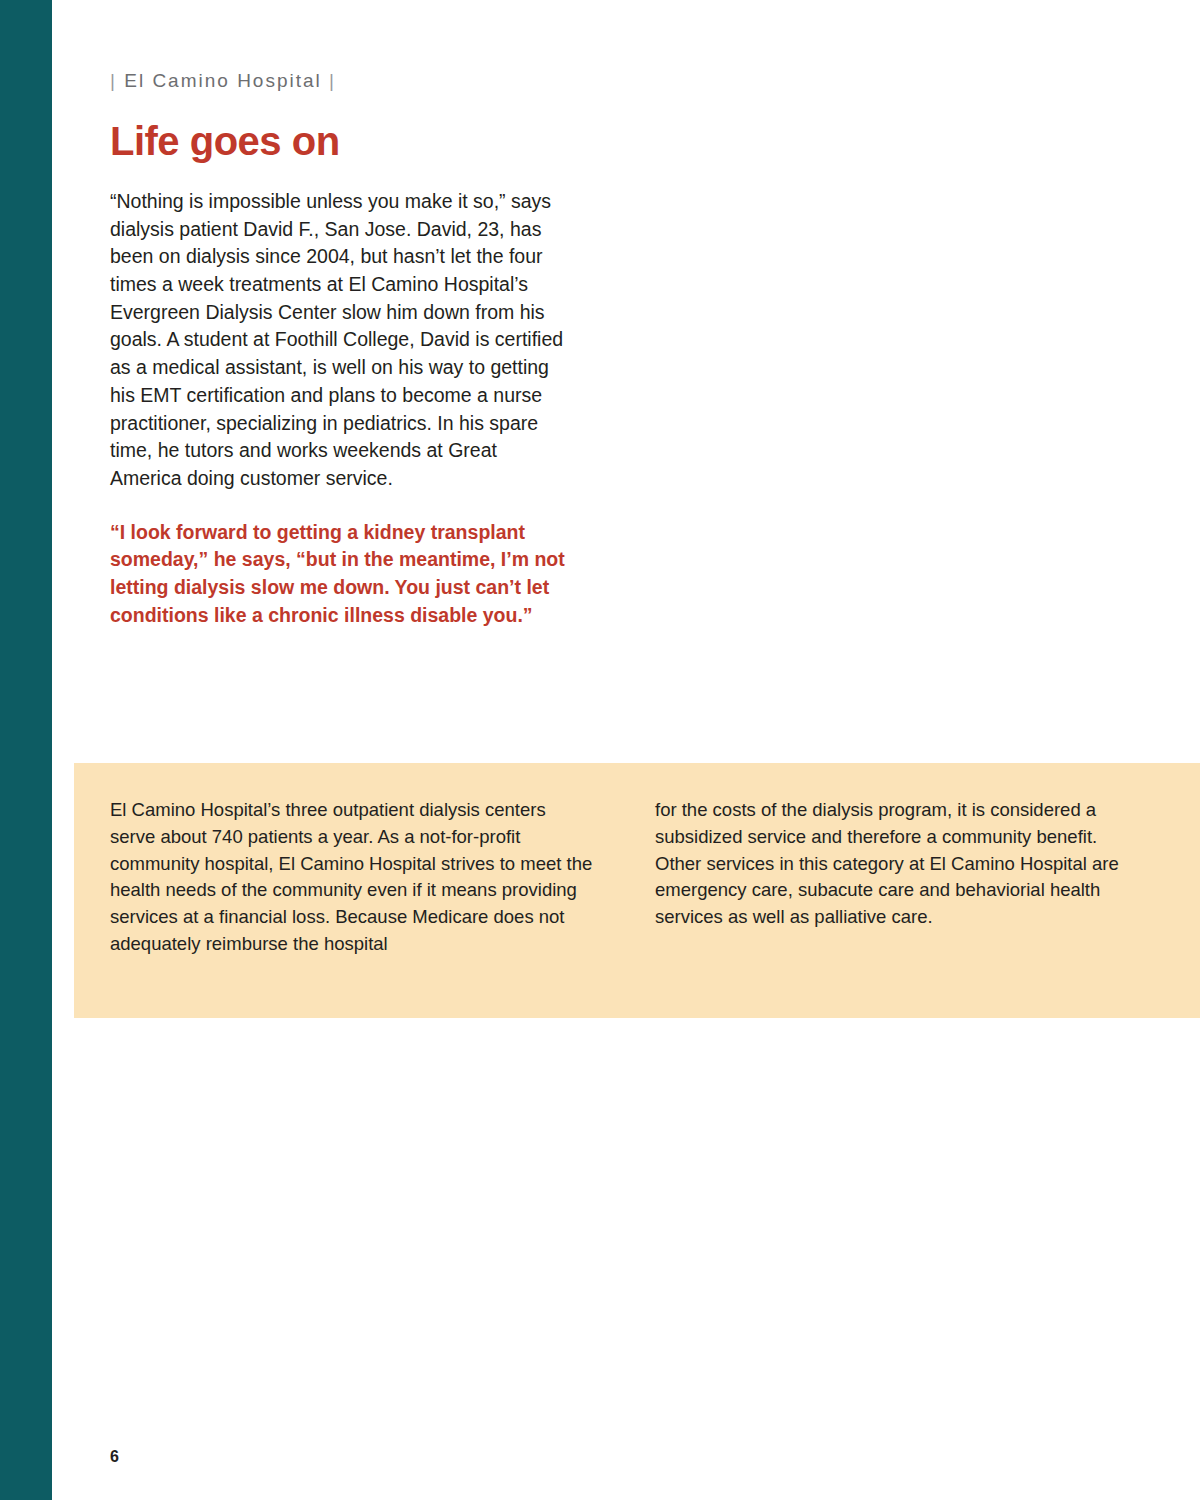| El Camino Hospital |
Life goes on
“Nothing is impossible unless you make it so,” says dialysis patient David F., San Jose. David, 23, has been on dialysis since 2004, but hasn’t let the four times a week treatments at El Camino Hospital’s Evergreen Dialysis Center slow him down from his goals. A student at Foothill College, David is certified as a medical assistant, is well on his way to getting his EMT certification and plans to become a nurse practitioner, specializing in pediatrics. In his spare time, he tutors and works weekends at Great America doing customer service.
“I look forward to getting a kidney transplant someday,” he says, “but in the meantime, I’m not letting dialysis slow me down. You just can’t let conditions like a chronic illness disable you.”
El Camino Hospital’s three outpatient dialysis centers serve about 740 patients a year. As a not-for-profit community hospital, El Camino Hospital strives to meet the health needs of the community even if it means providing services at a financial loss. Because Medicare does not adequately reimburse the hospital
for the costs of the dialysis program, it is considered a subsidized service and therefore a community benefit. Other services in this category at El Camino Hospital are emergency care, subacute care and behaviorial health services as well as palliative care.
6